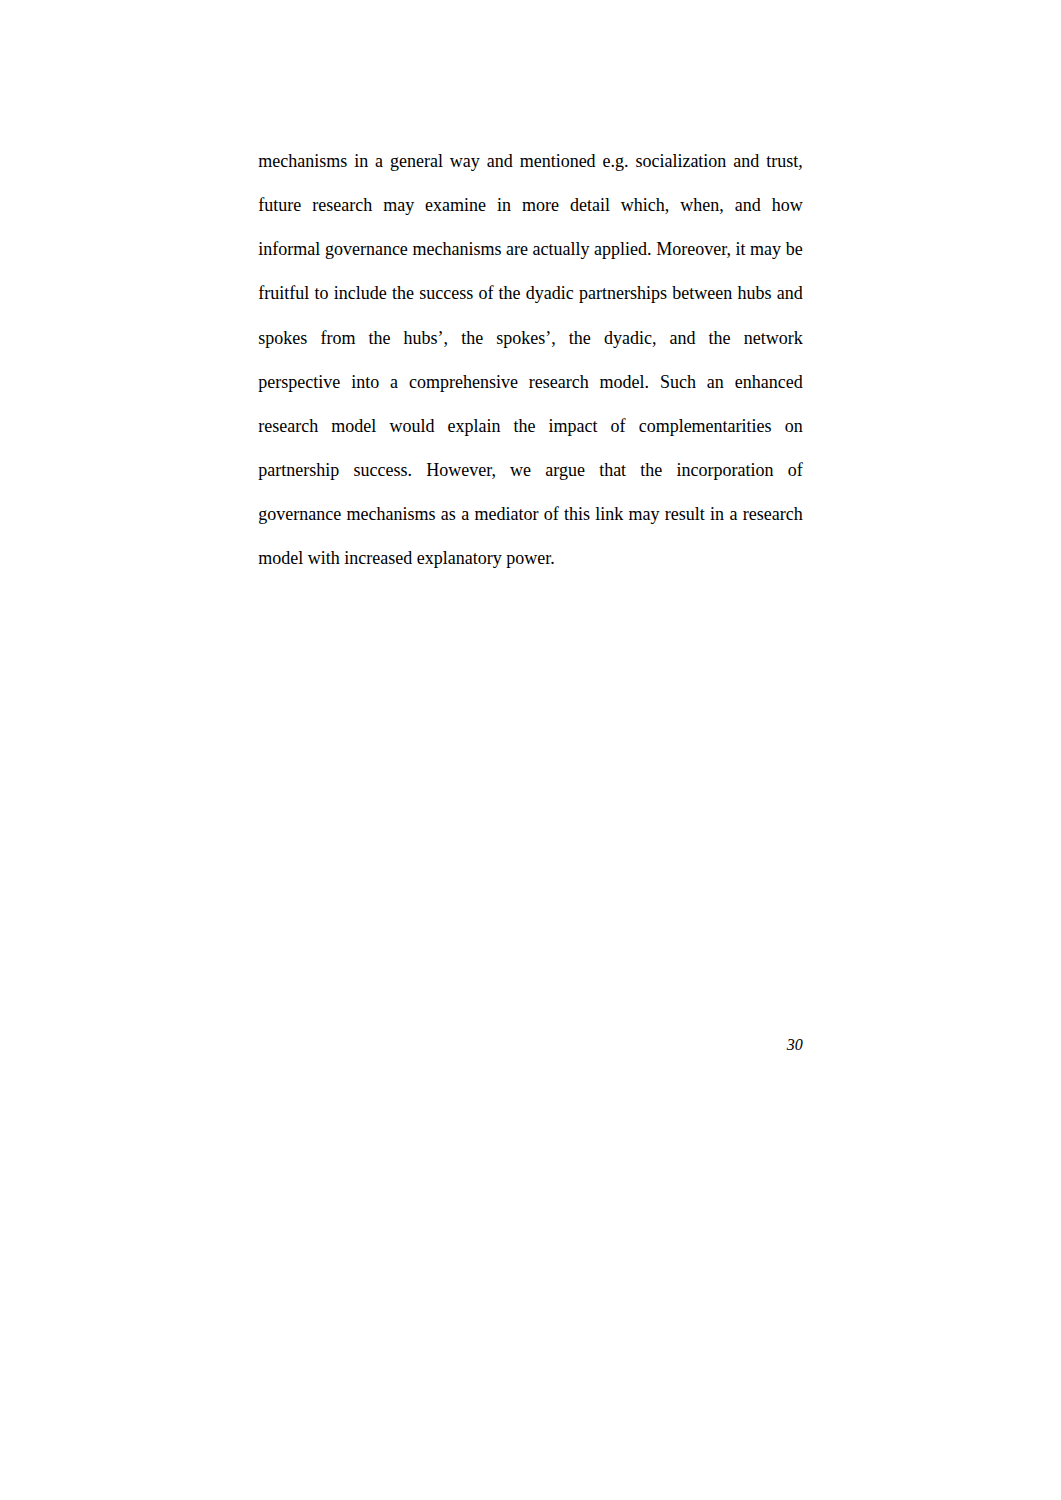mechanisms in a general way and mentioned e.g. socialization and trust, future research may examine in more detail which, when, and how informal governance mechanisms are actually applied. Moreover, it may be fruitful to include the success of the dyadic partnerships between hubs and spokes from the hubs’, the spokes’, the dyadic, and the network perspective into a comprehensive research model. Such an enhanced research model would explain the impact of complementarities on partnership success. However, we argue that the incorporation of governance mechanisms as a mediator of this link may result in a research model with increased explanatory power.
30